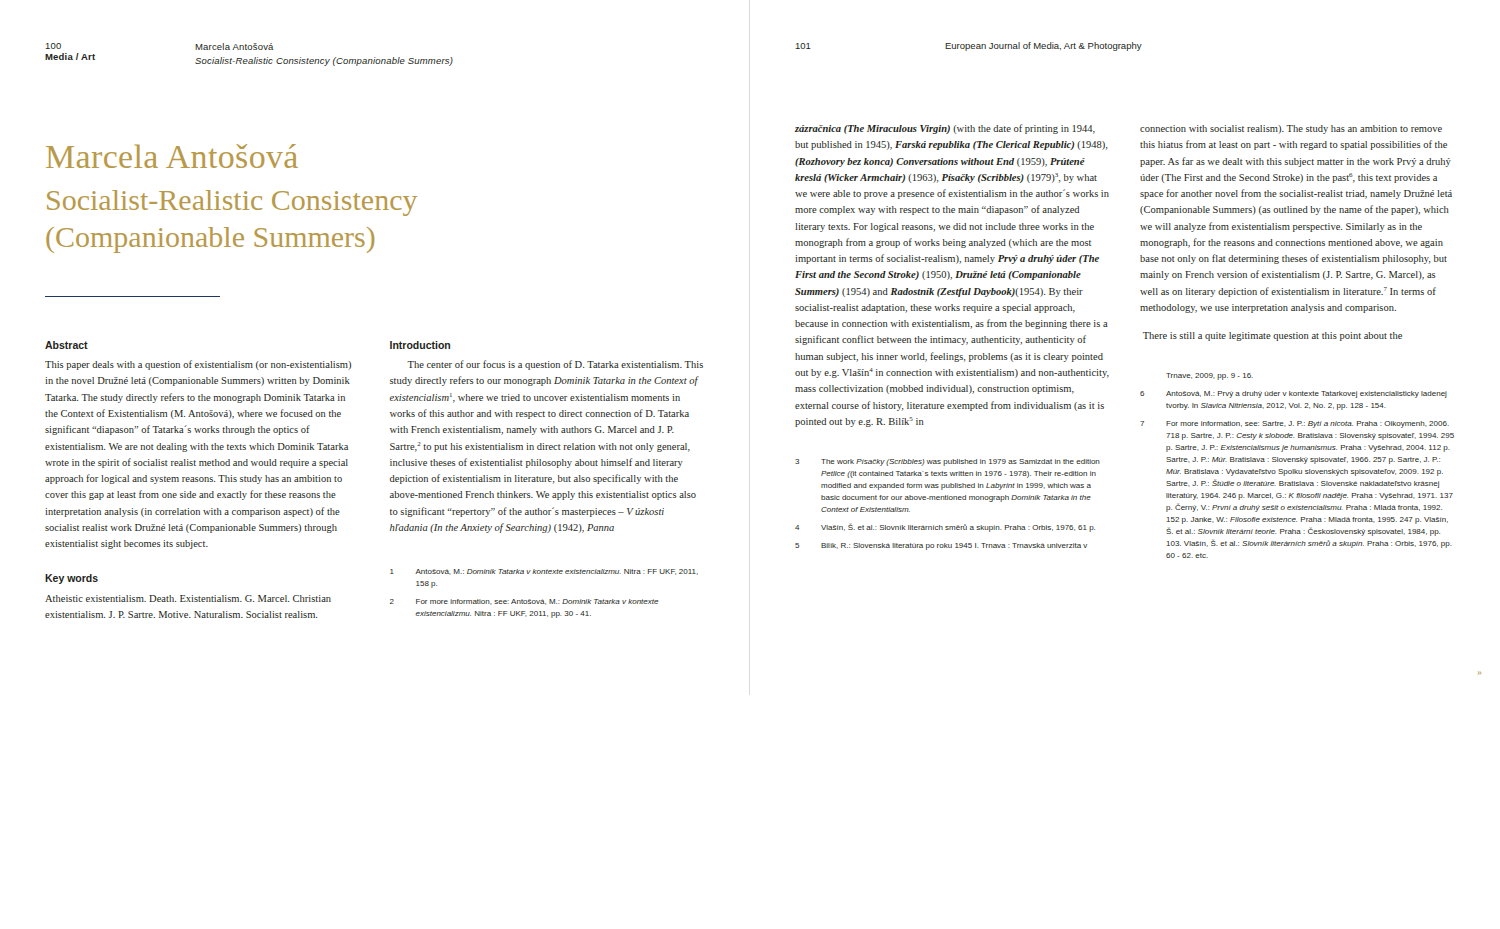100 Media / Art
Marcela Antošová Socialist-Realistic Consistency (Companionable Summers)
Marcela Antošová
Socialist-Realistic Consistency
(Companionable Summers)
Abstract
This paper deals with a question of existentialism (or non-existentialism) in the novel Družné letá (Companionable Summers) written by Dominik Tatarka. The study directly refers to the monograph Dominik Tatarka in the Context of Existentialism (M. Antošová), where we focused on the significant “diapason” of Tatarka´s works through the optics of existentialism. We are not dealing with the texts which Dominik Tatarka wrote in the spirit of socialist realist method and would require a special approach for logical and system reasons. This study has an ambition to cover this gap at least from one side and exactly for these reasons the interpretation analysis (in correlation with a comparison aspect) of the socialist realist work Družné letá (Companionable Summers) through existentialist sight becomes its subject.
Key words
Atheistic existentialism. Death. Existentialism. G. Marcel. Christian existentialism. J. P. Sartre. Motive. Naturalism. Socialist realism.
Introduction
The center of our focus is a question of D. Tatarka existentialism. This study directly refers to our monograph Dominik Tatarka in the Context of existencialism1, where we tried to uncover existentialism moments in works of this author and with respect to direct connection of D. Tatarka with French existentialism, namely with authors G. Marcel and J. P. Sartre,2 to put his existentialism in direct relation with not only general, inclusive theses of existentialist philosophy about himself and literary depiction of existentialism in literature, but also specifically with the above-mentioned French thinkers. We apply this existentialist optics also to significant “repertory” of the author´s masterpieces – V úzkosti hľadania (In the Anxiety of Searching) (1942), Panna
1
Antošová, M.: Dominik Tatarka v kontexte existencializmu. Nitra : FF UKF, 2011, 158 p.
2
For more information, see: Antošová, M.: Dominik Tatarka v kontexte existencializmu. Nitra : FF UKF, 2011, pp. 30 - 41.
101
European Journal of Media, Art & Photography
zázračnica (The Miraculous Virgin) (with the date of printing in 1944, but published in 1945), Farská republika (The Clerical Republic) (1948), (Rozhovory bez konca) Conversations without End (1959), Prútené kreslá (Wicker Armchair) (1963), Písačky (Scribbles) (1979)3, by what we were able to prove a presence of existentialism in the author´s works in more complex way with respect to the main “diapason” of analyzed literary texts. For logical reasons, we did not include three works in the monograph from a group of works being analyzed (which are the most important in terms of socialist-realism), namely Prvý a druhý úder (The First and the Second Stroke) (1950), Družné letá (Companionable Summers) (1954) and Radostník (Zestful Daybook)(1954). By their socialist-realist adaptation, these works require a special approach, because in connection with existentialism, as from the beginning there is a significant conflict between the intimacy, authenticity, authenticity of human subject, his inner world, feelings, problems (as it is cleary pointed out by e.g. Vlašín4 in connection with existentialism) and non-authenticity, mass collectivization (mobbed individual), construction optimism, external course of history, literature exempted from individualism (as it is pointed out by e.g. R. Bilík5 in
3
The work Písačky (Scribbles) was published in 1979 as Samizdat in the edition Petlice ((it contained Tatarka´s texts written in 1976 - 1978). Their re-edition in modified and expanded form was published in Labyrint in 1999, which was a basic document for our above-mentioned monograph Dominik Tatarka in the Context of Existentialism.
4
Vlašín, Š. et al.: Slovník literárních směrů a skupín. Praha : Orbis, 1976, 61 p.
5
Bilík, R.: Slovenská literatúra po roku 1945 I. Trnava : Trnavská univerzita v
connection with socialist realism). The study has an ambition to remove this hiatus from at least on part - with regard to spatial possibilities of the paper. As far as we dealt with this subject matter in the work Prvý a druhý úder (The First and the Second Stroke) in the past6, this text provides a space for another novel from the socialist-realist triad, namely Družné letá (Companionable Summers) (as outlined by the name of the paper), which we will analyze from existentialism perspective. Similarly as in the monograph, for the reasons and connections mentioned above, we again base not only on flat determining theses of existentialism philosophy, but mainly on French version of existentialism (J. P. Sartre, G. Marcel), as well as on literary depiction of existentialism in literature.7 In terms of methodology, we use interpretation analysis and comparison.
There is still a quite legitimate question at this point about the
Trnave, 2009, pp. 9 - 16.
6
Antošová, M.: Prvý a druhý úder v kontexte Tatarkovej existencialisticky ladenej tvorby. In Slavica Nitriensia, 2012, Vol. 2, No. 2, pp. 128 - 154.
7
For more information, see: Sartre, J. P.: Bytí a nicota. Praha : Oikoymenh, 2006. 718 p. Sartre, J. P.: Cesty k slobode. Bratislava : Slovenský spisovateľ, 1994. 295 p. Sartre, J. P.: Existencialismus je humanismus. Praha : Vyšehrad, 2004. 112 p. Sartre, J. P.: Múr. Bratislava : Slovenský spisovateľ, 1966. 257 p. Sartre, J. P.: Múr. Bratislava : Vydavateľstvo Spolku slovenských spisovateľov, 2009. 192 p. Sartre, J. P.: Štúdie o literatúre. Bratislava : Slovenské nakladateľstvo krásnej literatúry, 1964. 246 p. Marcel, G.: K filosofii nadĕje. Praha : Vyšehrad, 1971. 137 p. Černý, V.: První a druhý sešit o existencialismu. Praha : Mladá fronta, 1992. 152 p. Janke, W.: Filosofie existence. Praha : Mladá fronta, 1995. 247 p. Vlašín, Š. et al.: Slovník literární teorie. Praha : Československý spisovatel, 1984, pp. 103. Vlašín, Š. et al.: Slovník literárních směrů a skupín. Praha : Orbis, 1976, pp. 60 - 62. etc.
»